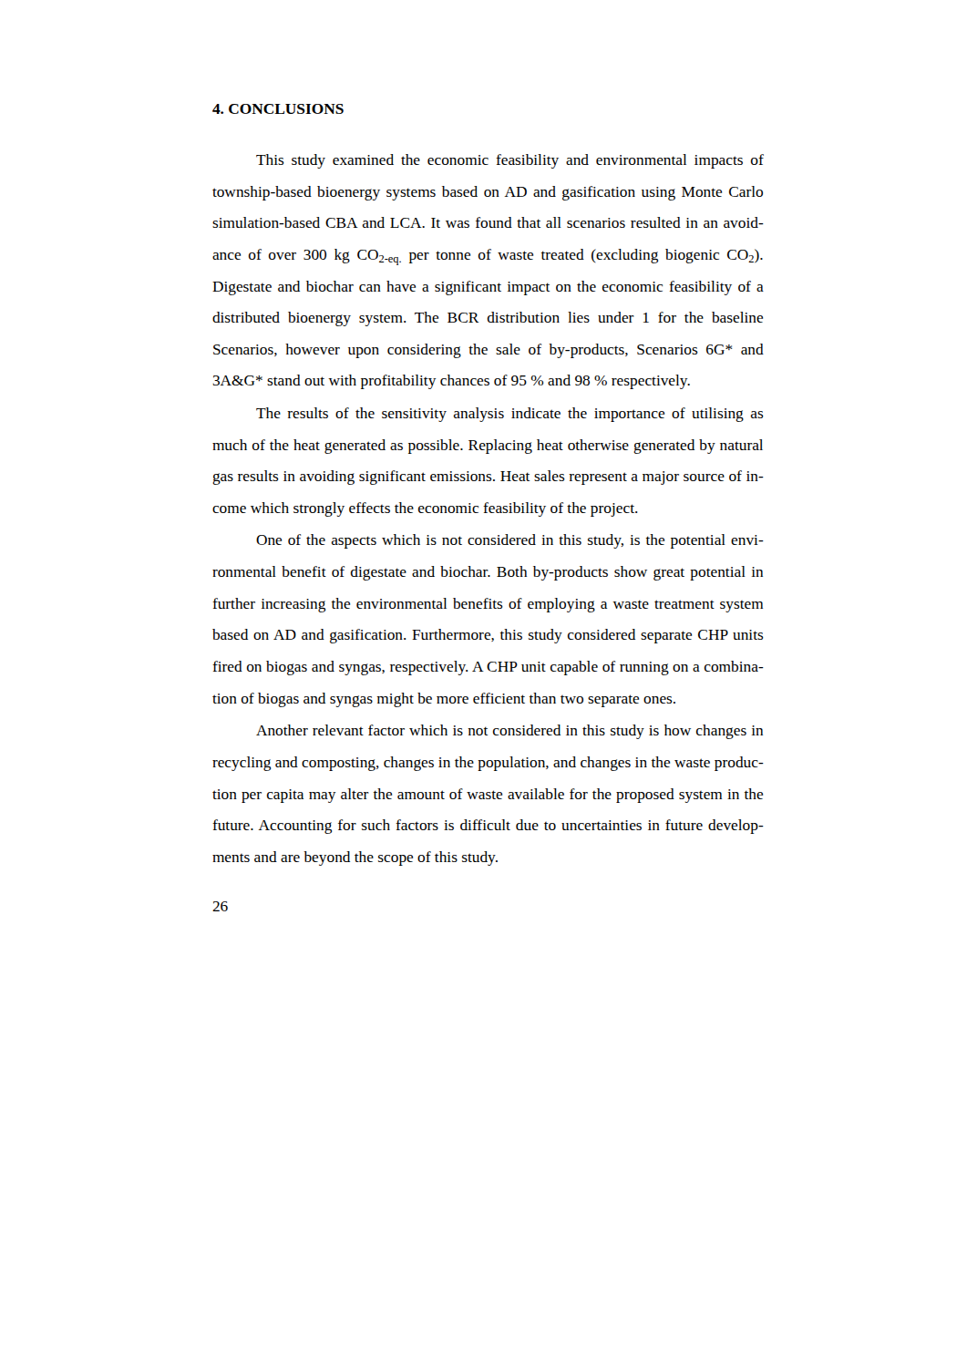4. CONCLUSIONS
This study examined the economic feasibility and environmental impacts of township-based bioenergy systems based on AD and gasification using Monte Carlo simulation-based CBA and LCA. It was found that all scenarios resulted in an avoidance of over 300 kg CO2-eq. per tonne of waste treated (excluding biogenic CO2). Digestate and biochar can have a significant impact on the economic feasibility of a distributed bioenergy system. The BCR distribution lies under 1 for the baseline Scenarios, however upon considering the sale of by-products, Scenarios 6G* and 3A&G* stand out with profitability chances of 95 % and 98 % respectively.
The results of the sensitivity analysis indicate the importance of utilising as much of the heat generated as possible. Replacing heat otherwise generated by natural gas results in avoiding significant emissions. Heat sales represent a major source of income which strongly effects the economic feasibility of the project.
One of the aspects which is not considered in this study, is the potential environmental benefit of digestate and biochar. Both by-products show great potential in further increasing the environmental benefits of employing a waste treatment system based on AD and gasification. Furthermore, this study considered separate CHP units fired on biogas and syngas, respectively. A CHP unit capable of running on a combination of biogas and syngas might be more efficient than two separate ones.
Another relevant factor which is not considered in this study is how changes in recycling and composting, changes in the population, and changes in the waste production per capita may alter the amount of waste available for the proposed system in the future. Accounting for such factors is difficult due to uncertainties in future developments and are beyond the scope of this study.
26